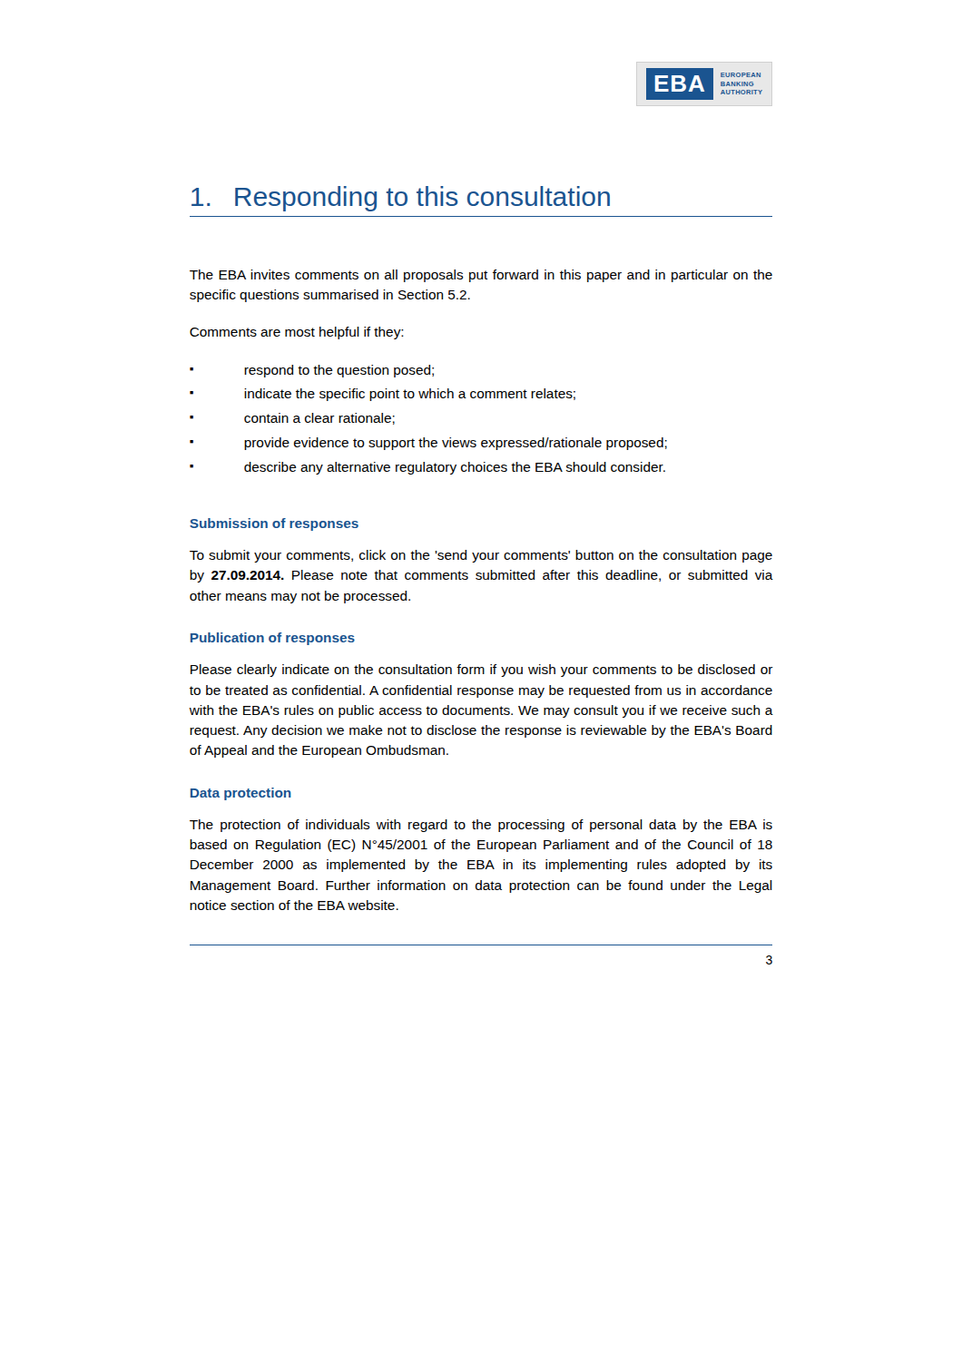EBA
EUROPEAN
BANKING
AUTHORITY
1. Responding to this consultation
The EBA invites comments on all proposals put forward in this paper and in particular on the specific questions summarised in Section 5.2.
Comments are most helpful if they:
respond to the question posed;
indicate the specific point to which a comment relates;
contain a clear rationale;
provide evidence to support the views expressed/rationale proposed;
describe any alternative regulatory choices the EBA should consider.
Submission of responses
To submit your comments, click on the 'send your comments' button on the consultation page by 27.09.2014. Please note that comments submitted after this deadline, or submitted via other means may not be processed.
Publication of responses
Please clearly indicate on the consultation form if you wish your comments to be disclosed or to be treated as confidential. A confidential response may be requested from us in accordance with the EBA's rules on public access to documents. We may consult you if we receive such a request. Any decision we make not to disclose the response is reviewable by the EBA's Board of Appeal and the European Ombudsman.
Data protection
The protection of individuals with regard to the processing of personal data by the EBA is based on Regulation (EC) N°45/2001 of the European Parliament and of the Council of 18 December 2000 as implemented by the EBA in its implementing rules adopted by its Management Board. Further information on data protection can be found under the Legal notice section of the EBA website.
3